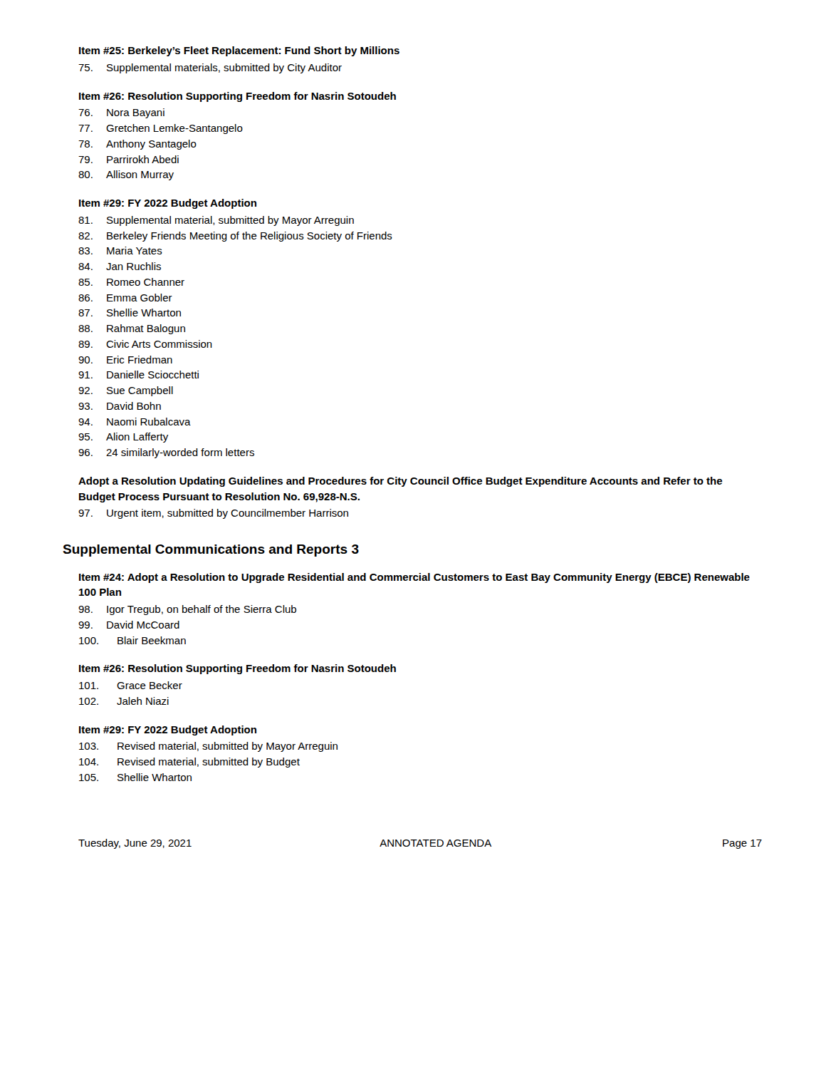Item #25: Berkeley’s Fleet Replacement: Fund Short by Millions
75. Supplemental materials, submitted by City Auditor
Item #26: Resolution Supporting Freedom for Nasrin Sotoudeh
76. Nora Bayani
77. Gretchen Lemke-Santangelo
78. Anthony Santagelo
79. Parrirokh Abedi
80. Allison Murray
Item #29: FY 2022 Budget Adoption
81. Supplemental material, submitted by Mayor Arreguin
82. Berkeley Friends Meeting of the Religious Society of Friends
83. Maria Yates
84. Jan Ruchlis
85. Romeo Channer
86. Emma Gobler
87. Shellie Wharton
88. Rahmat Balogun
89. Civic Arts Commission
90. Eric Friedman
91. Danielle Sciocchetti
92. Sue Campbell
93. David Bohn
94. Naomi Rubalcava
95. Alion Lafferty
96. 24 similarly-worded form letters
Adopt a Resolution Updating Guidelines and Procedures for City Council Office Budget Expenditure Accounts and Refer to the Budget Process Pursuant to Resolution No. 69,928-N.S.
97. Urgent item, submitted by Councilmember Harrison
Supplemental Communications and Reports 3
Item #24: Adopt a Resolution to Upgrade Residential and Commercial Customers to East Bay Community Energy (EBCE) Renewable 100 Plan
98. Igor Tregub, on behalf of the Sierra Club
99. David McCoard
100. Blair Beekman
Item #26: Resolution Supporting Freedom for Nasrin Sotoudeh
101. Grace Becker
102. Jaleh Niazi
Item #29: FY 2022 Budget Adoption
103. Revised material, submitted by Mayor Arreguin
104. Revised material, submitted by Budget
105. Shellie Wharton
Tuesday, June 29, 2021 ANNOTATED AGENDA Page 17